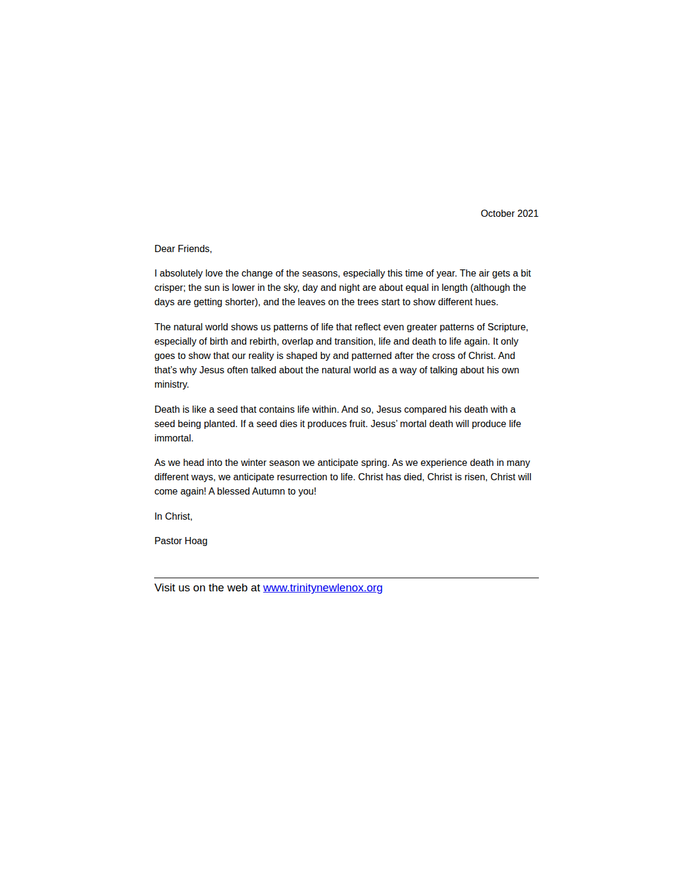October 2021
Dear Friends,
I absolutely love the change of the seasons, especially this time of year. The air gets a bit crisper; the sun is lower in the sky, day and night are about equal in length (although the days are getting shorter), and the leaves on the trees start to show different hues.
The natural world shows us patterns of life that reflect even greater patterns of Scripture, especially of birth and rebirth, overlap and transition, life and death to life again. It only goes to show that our reality is shaped by and patterned after the cross of Christ. And that’s why Jesus often talked about the natural world as a way of talking about his own ministry.
Death is like a seed that contains life within. And so, Jesus compared his death with a seed being planted. If a seed dies it produces fruit. Jesus’ mortal death will produce life immortal.
As we head into the winter season we anticipate spring. As we experience death in many different ways, we anticipate resurrection to life. Christ has died, Christ is risen, Christ will come again! A blessed Autumn to you!
In Christ,
Pastor Hoag
Visit us on the web at www.trinitynewlenox.org